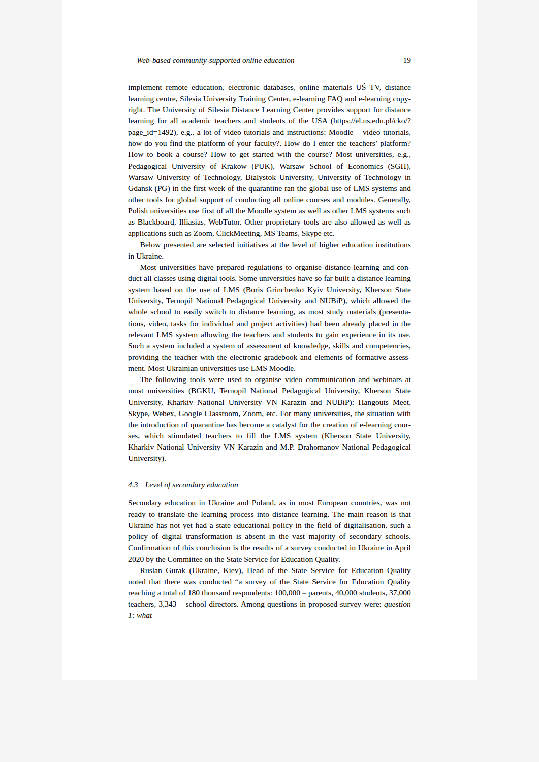Web-based community-supported online education 19
implement remote education, electronic databases, online materials UŚ TV, distance learning centre, Silesia University Training Center, e-learning FAQ and e-learning copyright. The University of Silesia Distance Learning Center provides support for distance learning for all academic teachers and students of the USA (https://el.us.edu.pl/cko/?page_id=1492), e.g., a lot of video tutorials and instructions: Moodle – video tutorials, how do you find the platform of your faculty?, How do I enter the teachers’ platform? How to book a course? How to get started with the course? Most universities, e.g., Pedagogical University of Krakow (PUK), Warsaw School of Economics (SGH), Warsaw University of Technology, Bialystok University, University of Technology in Gdansk (PG) in the first week of the quarantine ran the global use of LMS systems and other tools for global support of conducting all online courses and modules. Generally, Polish universities use first of all the Moodle system as well as other LMS systems such as Blackboard, Illiasias, WebTutor. Other proprietary tools are also allowed as well as applications such as Zoom, ClickMeeting, MS Teams, Skype etc.
Below presented are selected initiatives at the level of higher education institutions in Ukraine.
Most universities have prepared regulations to organise distance learning and conduct all classes using digital tools. Some universities have so far built a distance learning system based on the use of LMS (Boris Grinchenko Kyiv University, Kherson State University, Ternopil National Pedagogical University and NUBiP), which allowed the whole school to easily switch to distance learning, as most study materials (presentations, video, tasks for individual and project activities) had been already placed in the relevant LMS system allowing the teachers and students to gain experience in its use. Such a system included a system of assessment of knowledge, skills and competencies, providing the teacher with the electronic gradebook and elements of formative assessment. Most Ukrainian universities use LMS Moodle.
The following tools were used to organise video communication and webinars at most universities (BGKU, Ternopil National Pedagogical University, Kherson State University, Kharkiv National University VN Karazin and NUBiP): Hangouts Meet, Skype, Webex, Google Classroom, Zoom, etc. For many universities, the situation with the introduction of quarantine has become a catalyst for the creation of e-learning courses, which stimulated teachers to fill the LMS system (Kherson State University, Kharkiv National University VN Karazin and M.P. Drahomanov National Pedagogical University).
4.3 Level of secondary education
Secondary education in Ukraine and Poland, as in most European countries, was not ready to translate the learning process into distance learning. The main reason is that Ukraine has not yet had a state educational policy in the field of digitalisation, such a policy of digital transformation is absent in the vast majority of secondary schools. Confirmation of this conclusion is the results of a survey conducted in Ukraine in April 2020 by the Committee on the State Service for Education Quality.
Ruslan Gurak (Ukraine, Kiev), Head of the State Service for Education Quality noted that there was conducted “a survey of the State Service for Education Quality reaching a total of 180 thousand respondents: 100,000 – parents, 40,000 students, 37,000 teachers, 3,343 – school directors. Among questions in proposed survey were: question 1: what